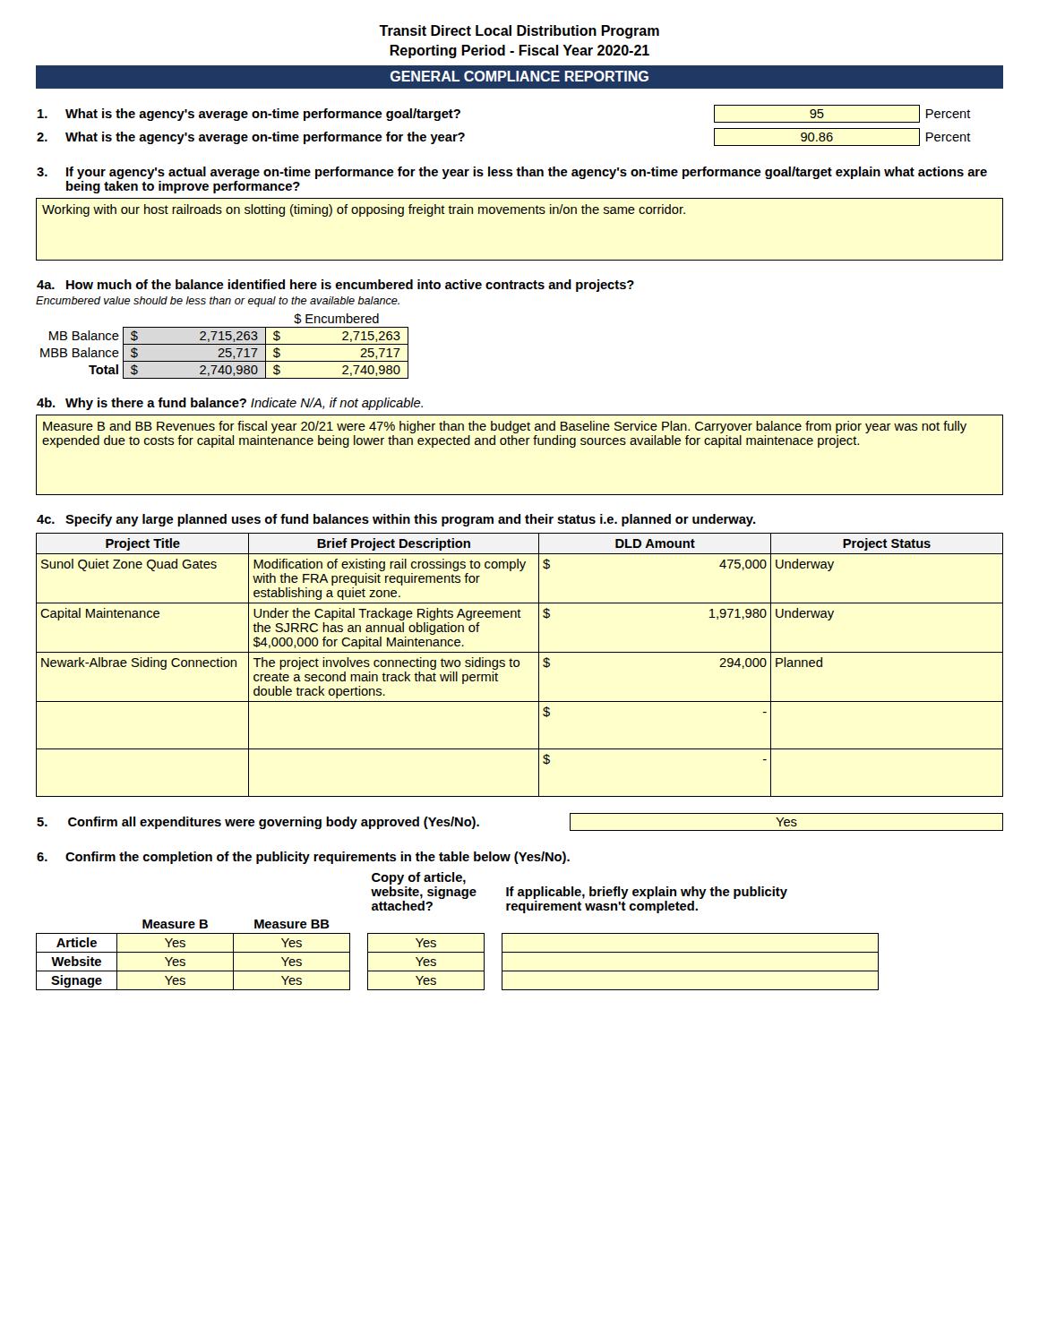Transit Direct Local Distribution Program
Reporting Period - Fiscal Year 2020-21
GENERAL COMPLIANCE REPORTING
| 1. | What is the agency's average on-time performance goal/target? | 95 | Percent |
| 2. | What is the agency's average on-time performance for the year? | 90.86 | Percent |
| 3. | If your agency's actual average on-time performance for the year is less than the agency's on-time performance goal/target explain what actions are being taken to improve performance? |
Working with our host railroads on slotting (timing) of opposing freight train movements in/on the same corridor.
| 4a. | How much of the balance identified here is encumbered into active contracts and projects? |
Encumbered value should be less than or equal to the available balance.
| | | $ Encumbered |
| MB Balance | $ 2,715,263 | $ 2,715,263 |
| MBB Balance | $ 25,717 | $ 25,717 |
| Total | $ 2,740,980 | $ 2,740,980 |
| 4b. | Why is there a fund balance? Indicate N/A, if not applicable. |
Measure B and BB Revenues for fiscal year 20/21 were 47% higher than the budget and Baseline Service Plan. Carryover balance from prior year was not fully expended due to costs for capital maintenance being lower than expected and other funding sources available for capital maintenace project.
| 4c. | Specify any large planned uses of fund balances within this program and their status i.e. planned or underway. |
| Project Title | Brief Project Description | DLD Amount | Project Status |
| --- | --- | --- | --- |
| Sunol Quiet Zone Quad Gates | Modification of existing rail crossings to comply with the FRA prequisit requirements for establishing a quiet zone. | $ 475,000 | Underway |
| Capital Maintenance | Under the Capital Trackage Rights Agreement the SJRRC has an annual obligation of $4,000,000 for Capital Maintenance. | $ 1,971,980 | Underway |
| Newark-Albrae Siding Connection | The project involves connecting two sidings to create a second main track that will permit double track opertions. | $ 294,000 | Planned |
| | | $ - | |
| | | $ - | |
| 5. | Confirm all expenditures were governing body approved (Yes/No). | Yes |
| 6. | Confirm the completion of the publicity requirements in the table below (Yes/No). |
| | | | | Copy of article, website, signage attached? | | If applicable, briefly explain why the publicity requirement wasn't completed. |
| --- | --- | --- | --- | --- | --- | --- |
| | Measure B | Measure BB | | | | |
| Article | Yes | Yes | | Yes | | |
| Website | Yes | Yes | | Yes | | |
| Signage | Yes | Yes | | Yes | | |